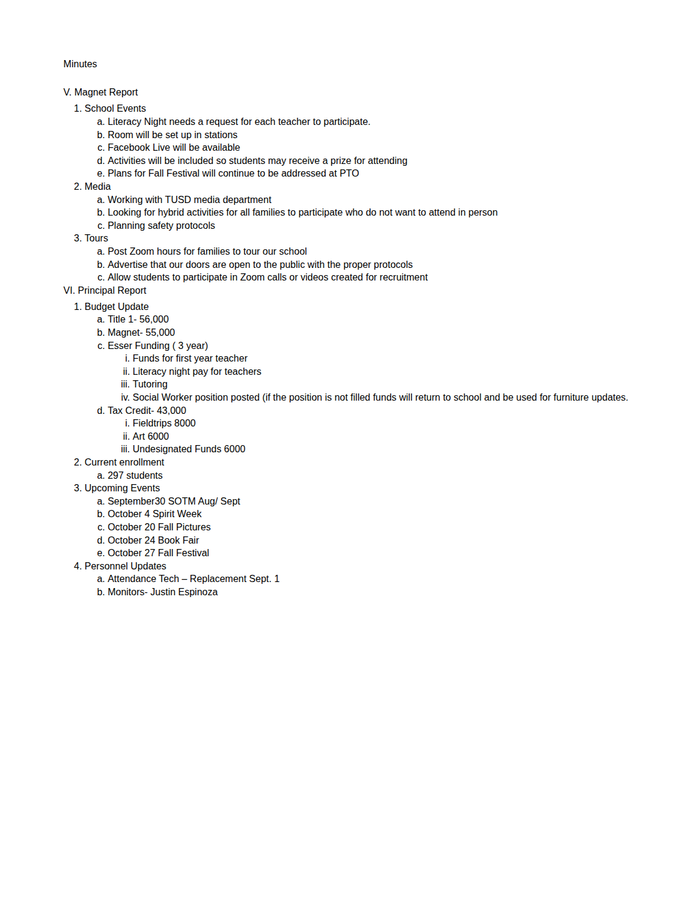Minutes
V. Magnet Report
School Events
Literacy Night needs a request for each teacher to participate.
Room will be set up in stations
Facebook Live will be available
Activities will be included so students may receive a prize for attending
Plans for Fall Festival will continue to be addressed at PTO
Media
Working with TUSD media department
Looking for hybrid activities for all families to participate who do not want to attend in person
Planning safety protocols
Tours
Post Zoom hours for families to tour our school
Advertise that our doors are open to the public with the proper protocols
Allow students to participate in Zoom calls or videos created for recruitment
VI. Principal Report
Budget Update
Title 1- 56,000
Magnet- 55,000
Esser Funding ( 3 year)
Funds for first year teacher
Literacy night pay for teachers
Tutoring
Social Worker position posted (if the position is not filled funds will return to school and be used for furniture updates.
Tax Credit- 43,000
Fieldtrips 8000
Art 6000
Undesignated Funds 6000
Current enrollment
297 students
Upcoming Events
September30 SOTM Aug/ Sept
October 4 Spirit Week
October 20 Fall Pictures
October 24 Book Fair
October 27 Fall Festival
Personnel Updates
Attendance Tech – Replacement Sept. 1
Monitors- Justin Espinoza